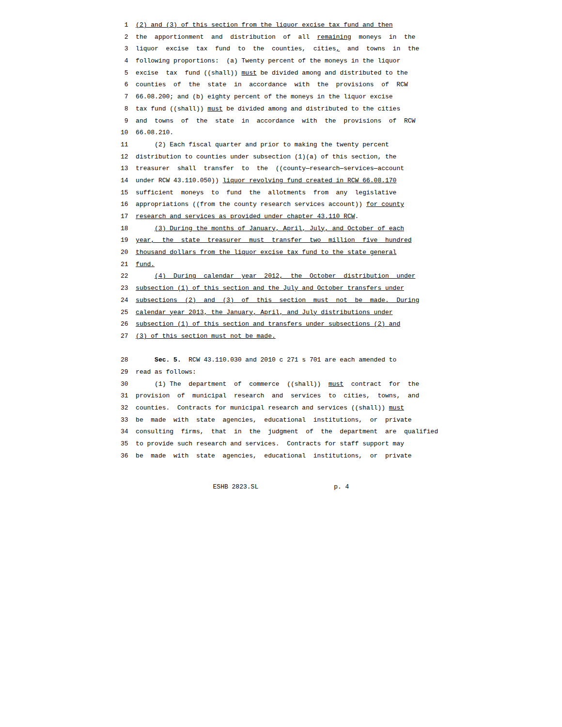1(2) and (3) of this section from the liquor excise tax fund and then
2 the apportionment and distribution of all remaining moneys in the
3 liquor excise tax fund to the counties, cities, and towns in the
4 following proportions: (a) Twenty percent of the moneys in the liquor
5 excise tax fund ((shall)) must be divided among and distributed to the
6 counties of the state in accordance with the provisions of RCW
766.08.200; and (b) eighty percent of the moneys in the liquor excise
8 tax fund ((shall)) must be divided among and distributed to the cities
9 and towns of the state in accordance with the provisions of RCW
1066.08.210.
11 (2) Each fiscal quarter and prior to making the twenty percent
12 distribution to counties under subsection (1)(a) of this section, the
13 treasurer shall transfer to the ((county—research—services—account
14 under RCW 43.110.050)) liquor revolving fund created in RCW 66.08.170
15 sufficient moneys to fund the allotments from any legislative
16 appropriations ((from the county research services account)) for county
17 research and services as provided under chapter 43.110 RCW.
18 (3) During the months of January, April, July, and October of each
19 year, the state treasurer must transfer two million five hundred
20 thousand dollars from the liquor excise tax fund to the state general
21 fund.
22 (4) During calendar year 2012, the October distribution under
23 subsection (1) of this section and the July and October transfers under
24 subsections (2) and (3) of this section must not be made. During
25 calendar year 2013, the January, April, and July distributions under
26 subsection (1) of this section and transfers under subsections (2) and
27(3) of this section must not be made.
28 Sec. 5. RCW 43.110.030 and 2010 c 271 s 701 are each amended to
29 read as follows:
30 (1) The department of commerce ((shall)) must contract for the
31 provision of municipal research and services to cities, towns, and
32 counties. Contracts for municipal research and services ((shall)) must
33 be made with state agencies, educational institutions, or private
34 consulting firms, that in the judgment of the department are qualified
35 to provide such research and services. Contracts for staff support may
36 be made with state agencies, educational institutions, or private
ESHB 2823.SL p. 4